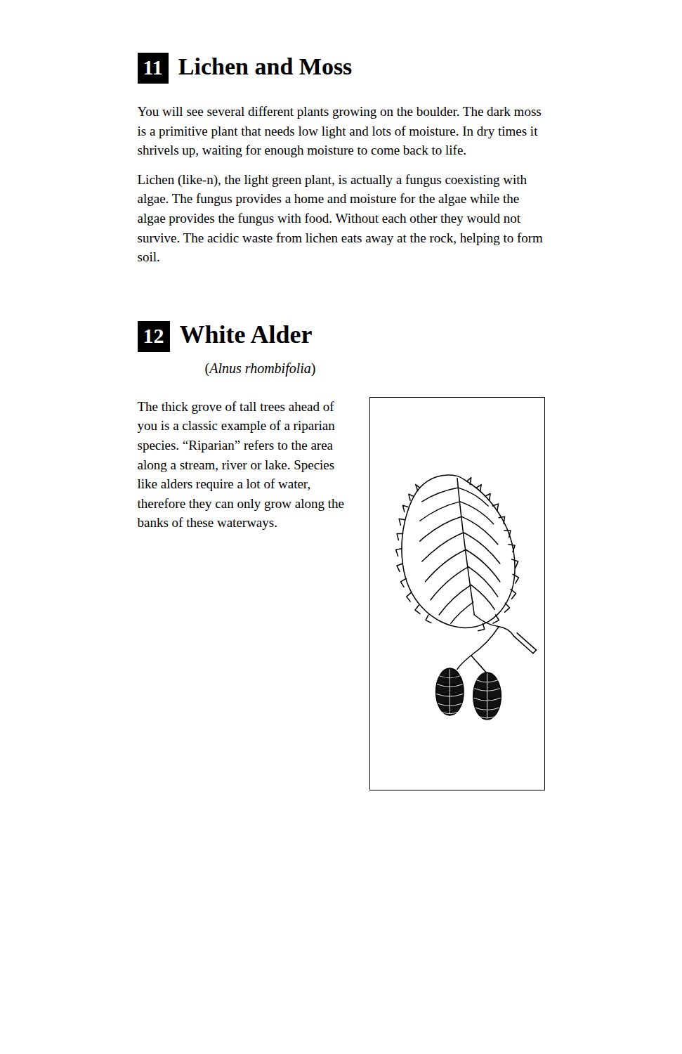11 Lichen and Moss
You will see several different plants growing on the boulder. The dark moss is a primitive plant that needs low light and lots of moisture. In dry times it shrivels up, waiting for enough moisture to come back to life.
Lichen (like-n), the light green plant, is actually a fungus coexisting with algae. The fungus provides a home and moisture for the algae while the algae provides the fungus with food. Without each other they would not survive. The acidic waste from lichen eats away at the rock, helping to form soil.
12 White Alder
(Alnus rhombifolia)
The thick grove of tall trees ahead of you is a classic example of a riparian species. “Riparian” refers to the area along a stream, river or lake. Species like alders require a lot of water, therefore they can only grow along the banks of these waterways.